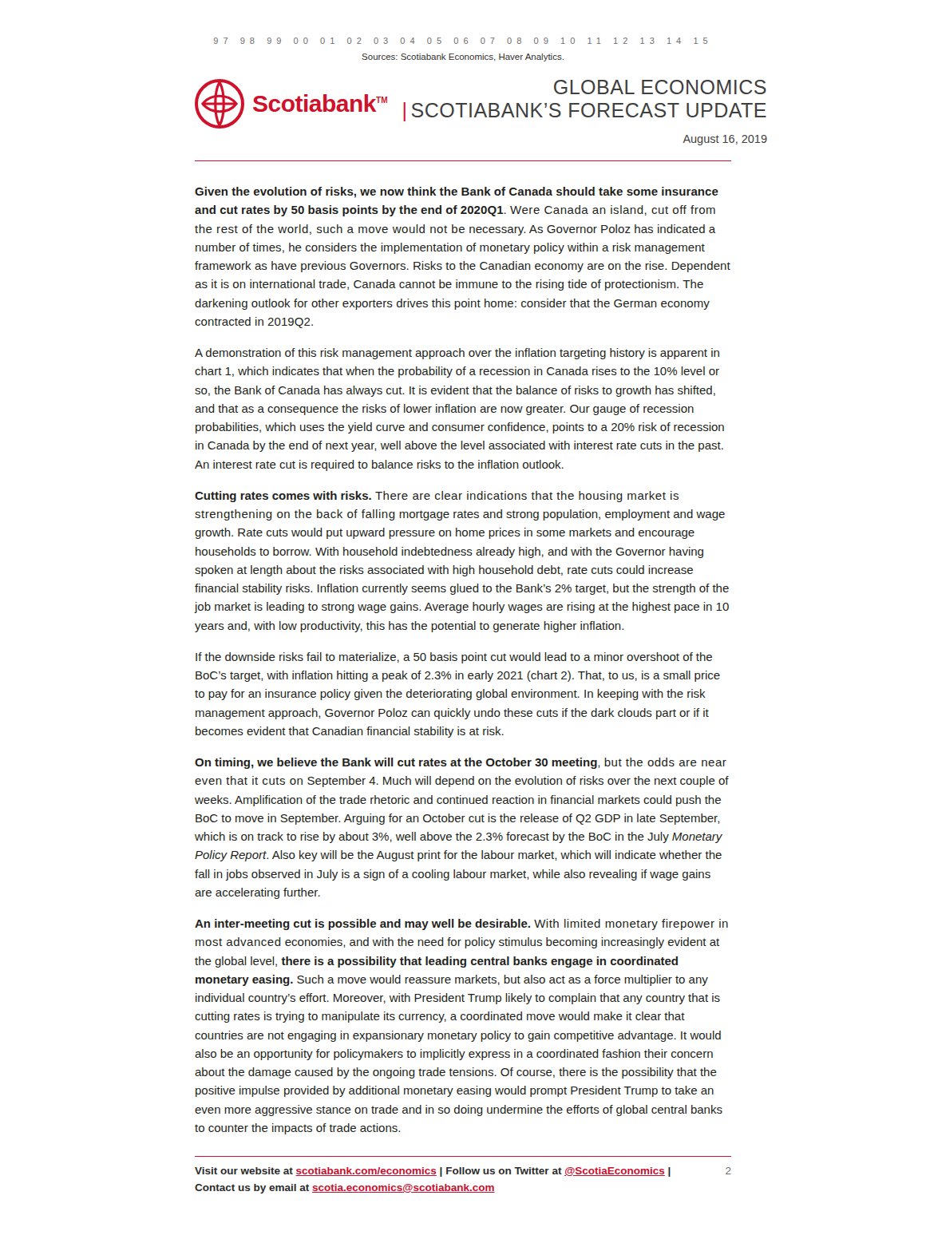97 98 99 00 01 02 03 04 05 06 07 08 09 10 11 12 13 14 15
Sources: Scotiabank Economics, Haver Analytics.
ScotiabankTM
GLOBAL ECONOMICS
|SCOTIABANK’S FORECAST UPDATE
August 16, 2019
Given the evolution of risks, we now think the Bank of Canada should take some insurance and cut rates by 50 basis points by the end of 2020Q1. Were Canada an island, cut off from the rest of the world, such a move would not be necessary. As Governor Poloz has indicated a number of times, he considers the implementation of monetary policy within a risk management framework as have previous Governors. Risks to the Canadian economy are on the rise. Dependent as it is on international trade, Canada cannot be immune to the rising tide of protectionism. The darkening outlook for other exporters drives this point home: consider that the German economy contracted in 2019Q2.
A demonstration of this risk management approach over the inflation targeting history is apparent in chart 1, which indicates that when the probability of a recession in Canada rises to the 10% level or so, the Bank of Canada has always cut. It is evident that the balance of risks to growth has shifted, and that as a consequence the risks of lower inflation are now greater. Our gauge of recession probabilities, which uses the yield curve and consumer confidence, points to a 20% risk of recession in Canada by the end of next year, well above the level associated with interest rate cuts in the past. An interest rate cut is required to balance risks to the inflation outlook.
Cutting rates comes with risks. There are clear indications that the housing market is strengthening on the back of falling mortgage rates and strong population, employment and wage growth. Rate cuts would put upward pressure on home prices in some markets and encourage households to borrow. With household indebtedness already high, and with the Governor having spoken at length about the risks associated with high household debt, rate cuts could increase financial stability risks. Inflation currently seems glued to the Bank’s 2% target, but the strength of the job market is leading to strong wage gains. Average hourly wages are rising at the highest pace in 10 years and, with low productivity, this has the potential to generate higher inflation.
If the downside risks fail to materialize, a 50 basis point cut would lead to a minor overshoot of the BoC’s target, with inflation hitting a peak of 2.3% in early 2021 (chart 2). That, to us, is a small price to pay for an insurance policy given the deteriorating global environment. In keeping with the risk management approach, Governor Poloz can quickly undo these cuts if the dark clouds part or if it becomes evident that Canadian financial stability is at risk.
On timing, we believe the Bank will cut rates at the October 30 meeting, but the odds are near even that it cuts on September 4. Much will depend on the evolution of risks over the next couple of weeks. Amplification of the trade rhetoric and continued reaction in financial markets could push the BoC to move in September. Arguing for an October cut is the release of Q2 GDP in late September, which is on track to rise by about 3%, well above the 2.3% forecast by the BoC in the July Monetary Policy Report. Also key will be the August print for the labour market, which will indicate whether the fall in jobs observed in July is a sign of a cooling labour market, while also revealing if wage gains are accelerating further.
An inter-meeting cut is possible and may well be desirable. With limited monetary firepower in most advanced economies, and with the need for policy stimulus becoming increasingly evident at the global level, there is a possibility that leading central banks engage in coordinated monetary easing. Such a move would reassure markets, but also act as a force multiplier to any individual country’s effort. Moreover, with President Trump likely to complain that any country that is cutting rates is trying to manipulate its currency, a coordinated move would make it clear that countries are not engaging in expansionary monetary policy to gain competitive advantage. It would also be an opportunity for policymakers to implicitly express in a coordinated fashion their concern about the damage caused by the ongoing trade tensions. Of course, there is the possibility that the positive impulse provided by additional monetary easing would prompt President Trump to take an even more aggressive stance on trade and in so doing undermine the efforts of global central banks to counter the impacts of trade actions.
Visit our website at scotiabank.com/economics | Follow us on Twitter at @ScotiaEconomics | Contact us by email at scotia.economics@scotiabank.com
2